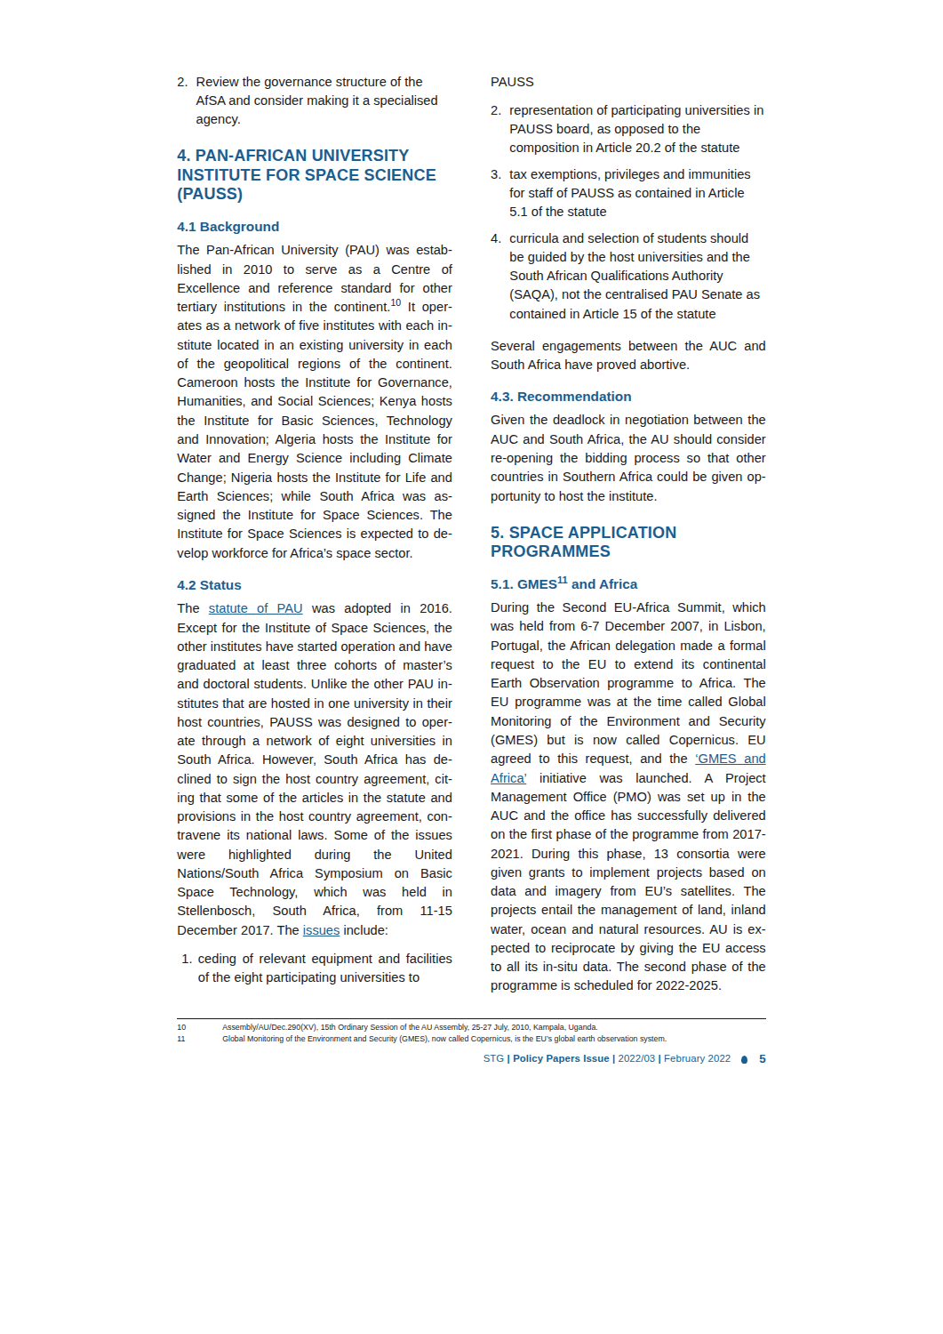Review the governance structure of the AfSA and consider making it a specialised agency.
4. Pan-African University Institute for Space Science (PAUSS)
4.1 Background
The Pan-African University (PAU) was established in 2010 to serve as a Centre of Excellence and reference standard for other tertiary institutions in the continent.10 It operates as a network of five institutes with each institute located in an existing university in each of the geopolitical regions of the continent. Cameroon hosts the Institute for Governance, Humanities, and Social Sciences; Kenya hosts the Institute for Basic Sciences, Technology and Innovation; Algeria hosts the Institute for Water and Energy Science including Climate Change; Nigeria hosts the Institute for Life and Earth Sciences; while South Africa was assigned the Institute for Space Sciences. The Institute for Space Sciences is expected to develop workforce for Africa’s space sector.
4.2 Status
The statute of PAU was adopted in 2016. Except for the Institute of Space Sciences, the other institutes have started operation and have graduated at least three cohorts of master’s and doctoral students. Unlike the other PAU institutes that are hosted in one university in their host countries, PAUSS was designed to operate through a network of eight universities in South Africa. However, South Africa has declined to sign the host country agreement, citing that some of the articles in the statute and provisions in the host country agreement, contravene its national laws. Some of the issues were highlighted during the United Nations/South Africa Symposium on Basic Space Technology, which was held in Stellenbosch, South Africa, from 11-15 December 2017. The issues include:
ceding of relevant equipment and facilities of the eight participating universities to
PAUSS
representation of participating universities in PAUSS board, as opposed to the composition in Article 20.2 of the statute
tax exemptions, privileges and immunities for staff of PAUSS as contained in Article 5.1 of the statute
curricula and selection of students should be guided by the host universities and the South African Qualifications Authority (SAQA), not the centralised PAU Senate as contained in Article 15 of the statute
Several engagements between the AUC and South Africa have proved abortive.
4.3. Recommendation
Given the deadlock in negotiation between the AUC and South Africa, the AU should consider re-opening the bidding process so that other countries in Southern Africa could be given opportunity to host the institute.
5. Space Application Programmes
5.1. GMES11 and Africa
During the Second EU-Africa Summit, which was held from 6-7 December 2007, in Lisbon, Portugal, the African delegation made a formal request to the EU to extend its continental Earth Observation programme to Africa. The EU programme was at the time called Global Monitoring of the Environment and Security (GMES) but is now called Copernicus. EU agreed to this request, and the ‘GMES and Africa’ initiative was launched. A Project Management Office (PMO) was set up in the AUC and the office has successfully delivered on the first phase of the programme from 2017-2021. During this phase, 13 consortia were given grants to implement projects based on data and imagery from EU’s satellites. The projects entail the management of land, inland water, ocean and natural resources. AU is expected to reciprocate by giving the EU access to all its in-situ data. The second phase of the programme is scheduled for 2022-2025.
10 Assembly/AU/Dec.290(XV), 15th Ordinary Session of the AU Assembly, 25-27 July, 2010, Kampala, Uganda.
11 Global Monitoring of the Environment and Security (GMES), now called Copernicus, is the EU’s global earth observation system.
STG | Policy Papers Issue | 2022/03 | February 2022 5